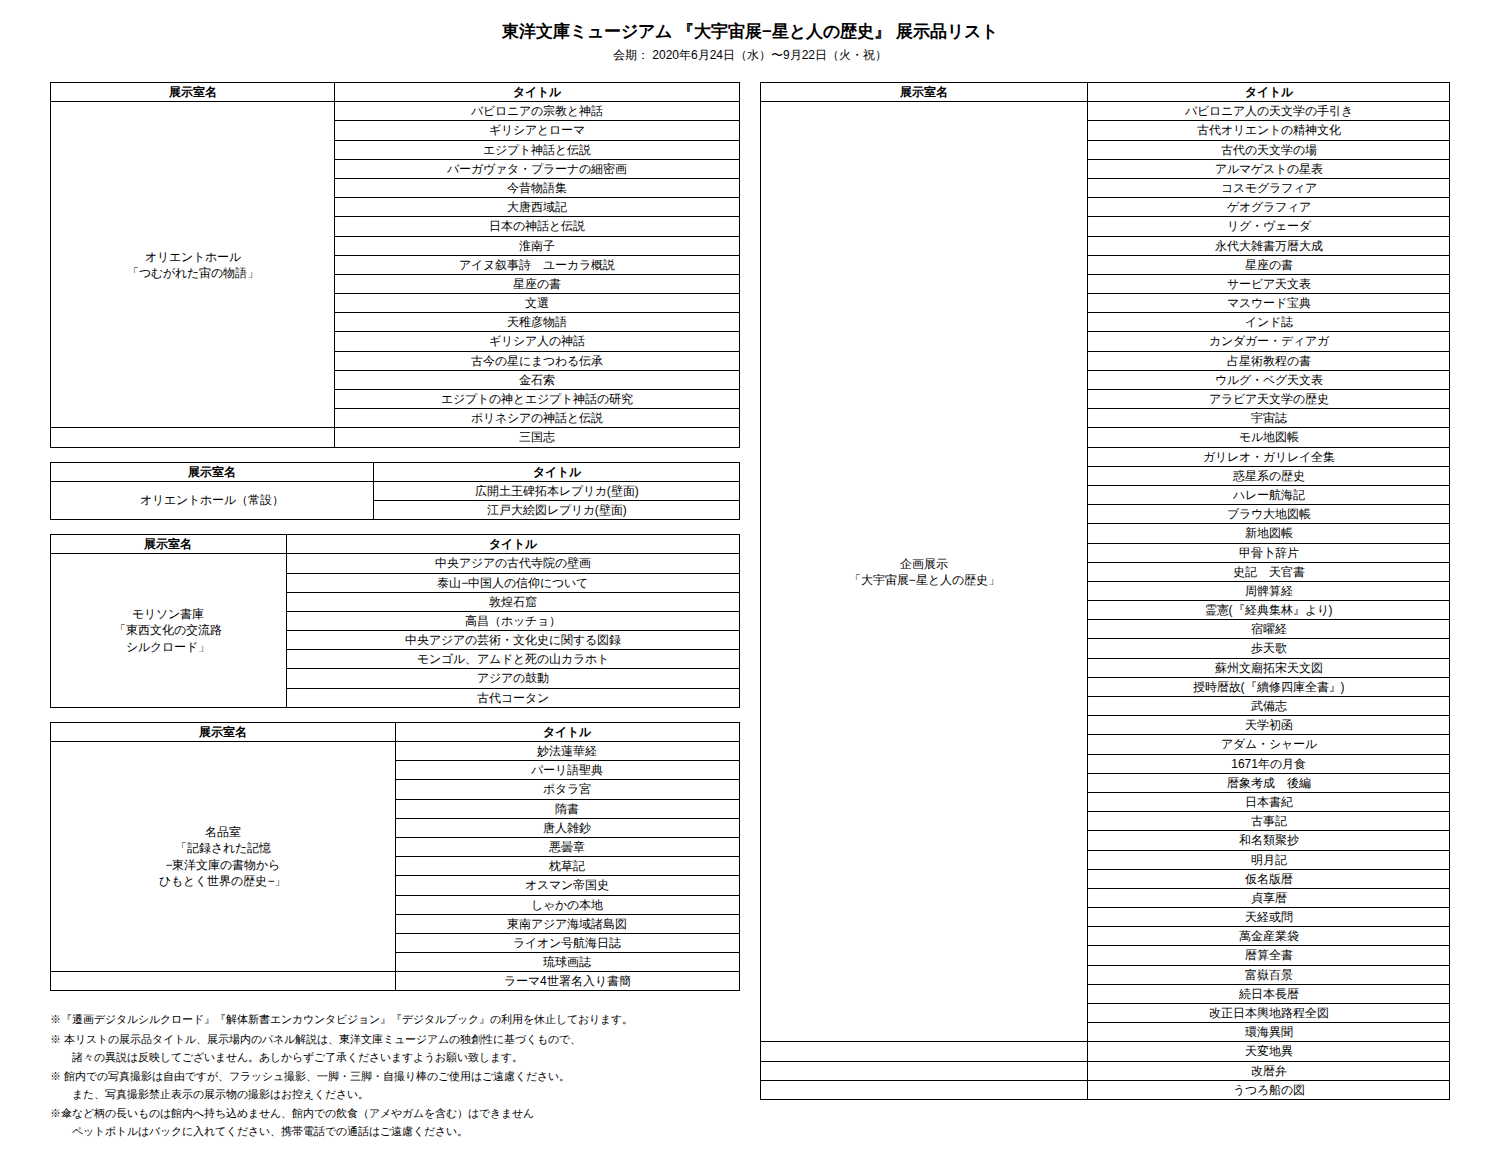東洋文庫ミュージアム 『大宇宙展−星と人の歴史』 展示品リスト
会期： 2020年6月24日（水）〜9月22日（火・祝）
| / 展示室名 / タイトル / / --- / --- / / オリエントホール 「つむがれた宙の物語」 / バビロニアの宗教と神話 / / ギリシアとローマ / / エジプト神話と伝説 / / バーガヴァタ・プラーナの細密画 / / 今昔物語集 / / 大唐西域記 / / 日本の神話と伝説 / / 淮南子 / / アイヌ叙事詩 ユーカラ概説 / / 星座の書 / / 文選 / / 天稚彦物語 / / ギリシア人の神話 / / 古今の星にまつわる伝承 / / 金石索 / / エジプトの神とエジプト神話の研究 / / ポリネシアの神話と伝説 / / / 三国志 / / 展示室名 / タイトル / / --- / --- / / オリエントホール（常設） / 広開土王碑拓本レプリカ(壁面) / / 江戸大絵図レプリカ(壁面) / / 展示室名 / タイトル / / --- / --- / / モリソン書庫 「東西文化の交流路 シルクロード」 / 中央アジアの古代寺院の壁画 / / 泰山−中国人の信仰について / / 敦煌石窟 / / 高昌（ホッチョ） / / 中央アジアの芸術・文化史に関する図録 / / モンゴル、アムドと死の山カラホト / / アジアの鼓動 / / 古代コータン / / 展示室名 / タイトル / / --- / --- / / 名品室 「記録された記憶 −東洋文庫の書物から ひもとく世界の歴史−」 / 妙法蓮華経 / / パーリ語聖典 / / ポタラ宮 / / 隋書 / / 唐人雑鈔 / / 悪曇章 / / 枕草記 / / オスマン帝国史 / / しゃかの本地 / / 東南アジア海域諸島図 / / ライオン号航海日誌 / / 琉球画誌 / / / ラーマ4世署名入り書簡 / ※『遷画デジタルシルクロード』『解体新書エンカウンタビジョン』『デジタルブック』の利用を休止しております。 ※ 本リストの展示品タイトル、展示場内のパネル解説は、東洋文庫ミュージアムの独創性に基づくもので、 諸々の異説は反映してございません。あしからずご了承くださいますようお願い致します。 ※ 館内での写真撮影は自由ですが、フラッシュ撮影、一脚・三脚・自撮り棒のご使用はご遠慮ください。 また、写真撮影禁止表示の展示物の撮影はお控えください。 ※傘など柄の長いものは館内へ持ち込めません、館内での飲食（アメやガムを含む）はできません ペットボトルはバックに入れてください、携帯電話での通話はご遠慮ください。 | / 展示室名 / タイトル / / --- / --- / / 企画展示 「大宇宙展−星と人の歴史」 / バビロニア人の天文学の手引き / / 古代オリエントの精神文化 / / 古代の天文学の場 / / アルマゲストの星表 / / コスモグラフィア / / ゲオグラフィア / / リグ・ヴェーダ / / 永代大雑書万暦大成 / / 星座の書 / / サービア天文表 / / マスウード宝典 / / インド誌 / / カンダガー・ディアガ / / 占星術教程の書 / / ウルグ・ベグ天文表 / / アラビア天文学の歴史 / / 宇宙誌 / / モル地図帳 / / ガリレオ・ガリレイ全集 / / 惑星系の歴史 / / ハレー航海記 / / ブラウ大地図帳 / / 新地図帳 / / 甲骨卜辞片 / / 史記 天官書 / / 周髀算経 / / 霊憲(『経典集林』より) / / 宿曜経 / / 歩天歌 / / 蘇州文廟拓宋天文図 / / 授時暦故(『續修四庫全書』) / / 武備志 / / 天学初函 / / アダム・シャール / / 1671年の月食 / / 暦象考成 後編 / / 日本書紀 / / 古事記 / / 和名類聚抄 / / 明月記 / / 仮名版暦 / / 貞享暦 / / 天経或問 / / 萬金産業袋 / / 暦算全書 / / 富嶽百景 / / 続日本長暦 / / 改正日本輿地路程全図 / / 環海異聞 / / / 天変地異 / / / 改暦弁 / / / うつろ船の図 / |